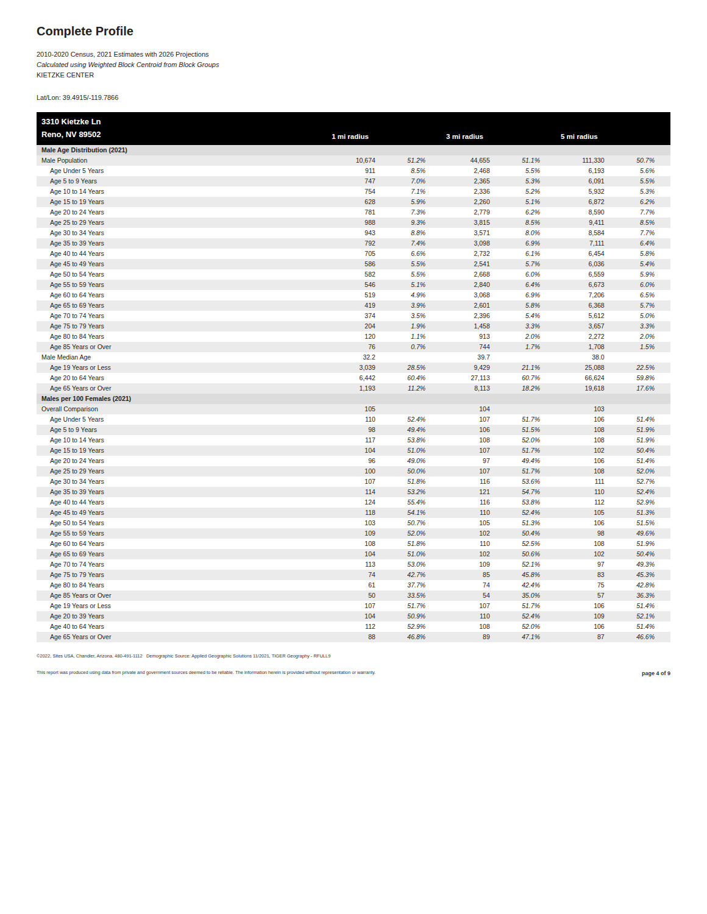Complete Profile
2010-2020 Census, 2021 Estimates with 2026 Projections
Calculated using Weighted Block Centroid from Block Groups
KIETZKE CENTER
Lat/Lon: 39.4915/-119.7866
| 3310 Kietzke Ln Reno, NV 89502 | 1 mi radius | 3 mi radius | 5 mi radius |
| --- | --- | --- | --- |
| Male Age Distribution (2021) |
| Male Population | 10,674 | 51.2% | 44,655 | 51.1% | 111,330 | 50.7% |
| Age Under 5 Years | 911 | 8.5% | 2,468 | 5.5% | 6,193 | 5.6% |
| Age 5 to 9 Years | 747 | 7.0% | 2,365 | 5.3% | 6,091 | 5.5% |
| Age 10 to 14 Years | 754 | 7.1% | 2,336 | 5.2% | 5,932 | 5.3% |
| Age 15 to 19 Years | 628 | 5.9% | 2,260 | 5.1% | 6,872 | 6.2% |
| Age 20 to 24 Years | 781 | 7.3% | 2,779 | 6.2% | 8,590 | 7.7% |
| Age 25 to 29 Years | 988 | 9.3% | 3,815 | 8.5% | 9,411 | 8.5% |
| Age 30 to 34 Years | 943 | 8.8% | 3,571 | 8.0% | 8,584 | 7.7% |
| Age 35 to 39 Years | 792 | 7.4% | 3,098 | 6.9% | 7,111 | 6.4% |
| Age 40 to 44 Years | 705 | 6.6% | 2,732 | 6.1% | 6,454 | 5.8% |
| Age 45 to 49 Years | 586 | 5.5% | 2,541 | 5.7% | 6,036 | 5.4% |
| Age 50 to 54 Years | 582 | 5.5% | 2,668 | 6.0% | 6,559 | 5.9% |
| Age 55 to 59 Years | 546 | 5.1% | 2,840 | 6.4% | 6,673 | 6.0% |
| Age 60 to 64 Years | 519 | 4.9% | 3,068 | 6.9% | 7,206 | 6.5% |
| Age 65 to 69 Years | 419 | 3.9% | 2,601 | 5.8% | 6,368 | 5.7% |
| Age 70 to 74 Years | 374 | 3.5% | 2,396 | 5.4% | 5,612 | 5.0% |
| Age 75 to 79 Years | 204 | 1.9% | 1,458 | 3.3% | 3,657 | 3.3% |
| Age 80 to 84 Years | 120 | 1.1% | 913 | 2.0% | 2,272 | 2.0% |
| Age 85 Years or Over | 76 | 0.7% | 744 | 1.7% | 1,708 | 1.5% |
| Male Median Age | 32.2 | | 39.7 | | 38.0 | |
| Age 19 Years or Less | 3,039 | 28.5% | 9,429 | 21.1% | 25,088 | 22.5% |
| Age 20 to 64 Years | 6,442 | 60.4% | 27,113 | 60.7% | 66,624 | 59.8% |
| Age 65 Years or Over | 1,193 | 11.2% | 8,113 | 18.2% | 19,618 | 17.6% |
| Males per 100 Females (2021) |
| Overall Comparison | 105 | | 104 | | 103 | |
| Age Under 5 Years | 110 | 52.4% | 107 | 51.7% | 106 | 51.4% |
| Age 5 to 9 Years | 98 | 49.4% | 106 | 51.5% | 108 | 51.9% |
| Age 10 to 14 Years | 117 | 53.8% | 108 | 52.0% | 108 | 51.9% |
| Age 15 to 19 Years | 104 | 51.0% | 107 | 51.7% | 102 | 50.4% |
| Age 20 to 24 Years | 96 | 49.0% | 97 | 49.4% | 106 | 51.4% |
| Age 25 to 29 Years | 100 | 50.0% | 107 | 51.7% | 108 | 52.0% |
| Age 30 to 34 Years | 107 | 51.8% | 116 | 53.6% | 111 | 52.7% |
| Age 35 to 39 Years | 114 | 53.2% | 121 | 54.7% | 110 | 52.4% |
| Age 40 to 44 Years | 124 | 55.4% | 116 | 53.8% | 112 | 52.9% |
| Age 45 to 49 Years | 118 | 54.1% | 110 | 52.4% | 105 | 51.3% |
| Age 50 to 54 Years | 103 | 50.7% | 105 | 51.3% | 106 | 51.5% |
| Age 55 to 59 Years | 109 | 52.0% | 102 | 50.4% | 98 | 49.6% |
| Age 60 to 64 Years | 108 | 51.8% | 110 | 52.5% | 108 | 51.9% |
| Age 65 to 69 Years | 104 | 51.0% | 102 | 50.6% | 102 | 50.4% |
| Age 70 to 74 Years | 113 | 53.0% | 109 | 52.1% | 97 | 49.3% |
| Age 75 to 79 Years | 74 | 42.7% | 85 | 45.8% | 83 | 45.3% |
| Age 80 to 84 Years | 61 | 37.7% | 74 | 42.4% | 75 | 42.8% |
| Age 85 Years or Over | 50 | 33.5% | 54 | 35.0% | 57 | 36.3% |
| Age 19 Years or Less | 107 | 51.7% | 107 | 51.7% | 106 | 51.4% |
| Age 20 to 39 Years | 104 | 50.9% | 110 | 52.4% | 109 | 52.1% |
| Age 40 to 64 Years | 112 | 52.9% | 108 | 52.0% | 106 | 51.4% |
| Age 65 Years or Over | 88 | 46.8% | 89 | 47.1% | 87 | 46.6% |
©2022, Sites USA, Chandler, Arizona, 480-491-1112 Demographic Source: Applied Geographic Solutions 11/2021, TIGER Geography - RFULL9
page 4 of 9 This report was produced using data from private and government sources deemed to be reliable. The information herein is provided without representation or warranty.